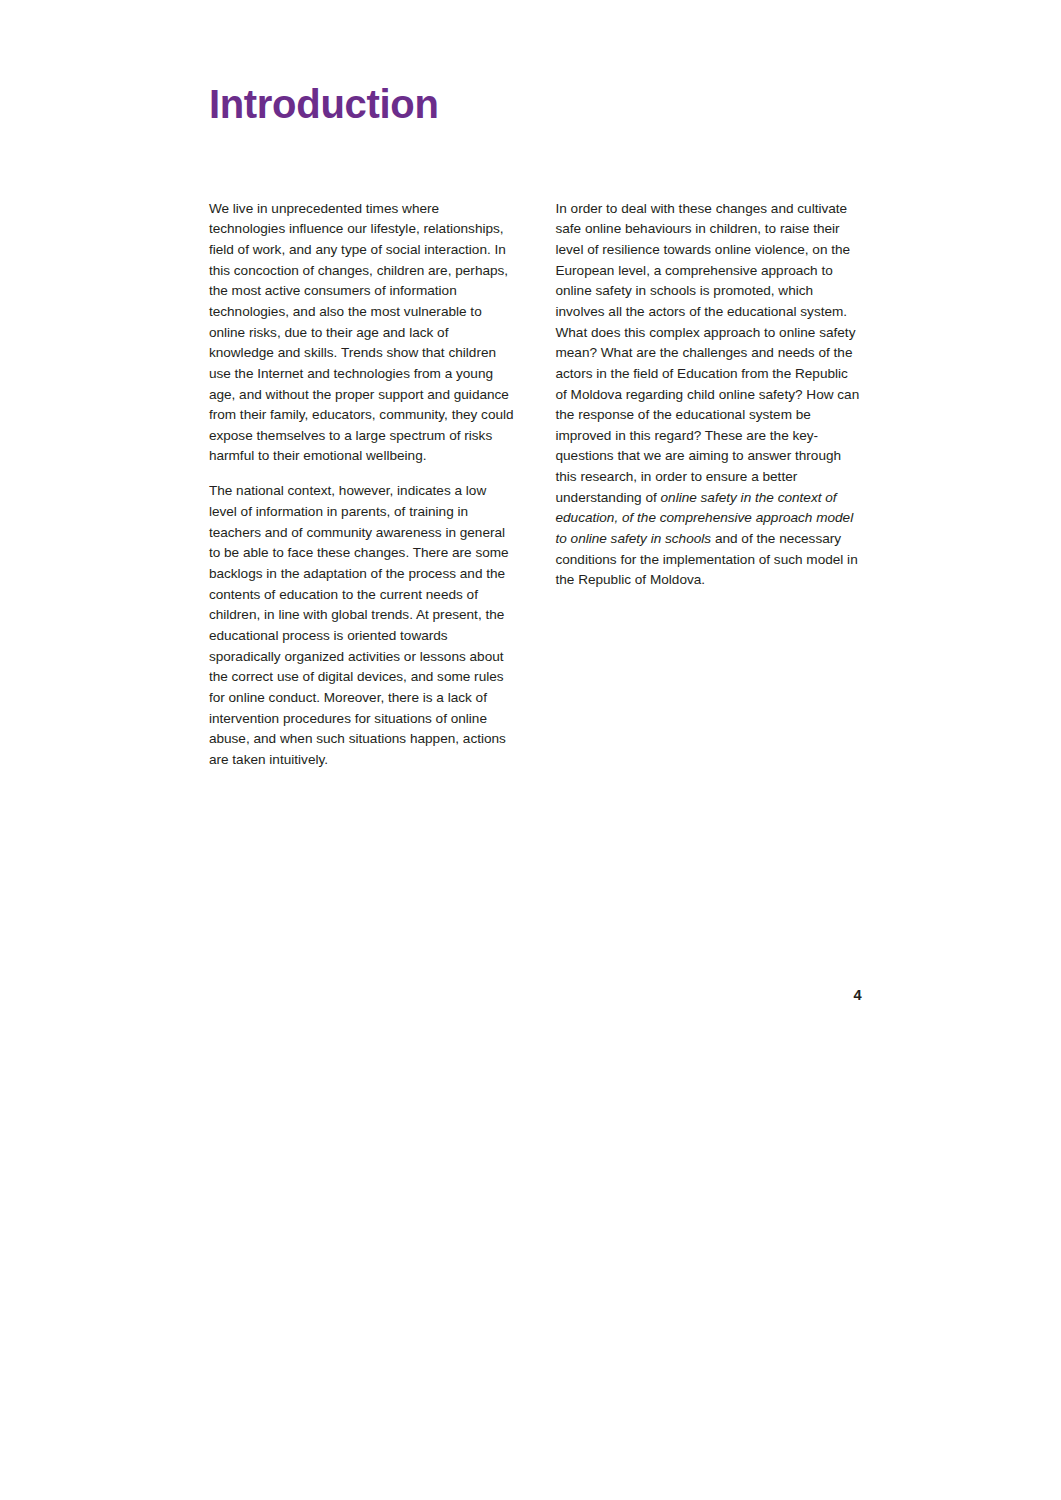Introduction
We live in unprecedented times where technologies influence our lifestyle, relationships, field of work, and any type of social interaction. In this concoction of changes, children are, perhaps, the most active consumers of information technologies, and also the most vulnerable to online risks, due to their age and lack of knowledge and skills. Trends show that children use the Internet and technologies from a young age, and without the proper support and guidance from their family, educators, community, they could expose themselves to a large spectrum of risks harmful to their emotional wellbeing.
The national context, however, indicates a low level of information in parents, of training in teachers and of community awareness in general to be able to face these changes. There are some backlogs in the adaptation of the process and the contents of education to the current needs of children, in line with global trends. At present, the educational process is oriented towards sporadically organized activities or lessons about the correct use of digital devices, and some rules for online conduct. Moreover, there is a lack of intervention procedures for situations of online abuse, and when such situations happen, actions are taken intuitively.
In order to deal with these changes and cultivate safe online behaviours in children, to raise their level of resilience towards online violence, on the European level, a comprehensive approach to online safety in schools is promoted, which involves all the actors of the educational system. What does this complex approach to online safety mean? What are the challenges and needs of the actors in the field of Education from the Republic of Moldova regarding child online safety? How can the response of the educational system be improved in this regard? These are the key-questions that we are aiming to answer through this research, in order to ensure a better understanding of online safety in the context of education, of the comprehensive approach model to online safety in schools and of the necessary conditions for the implementation of such model in the Republic of Moldova.
4